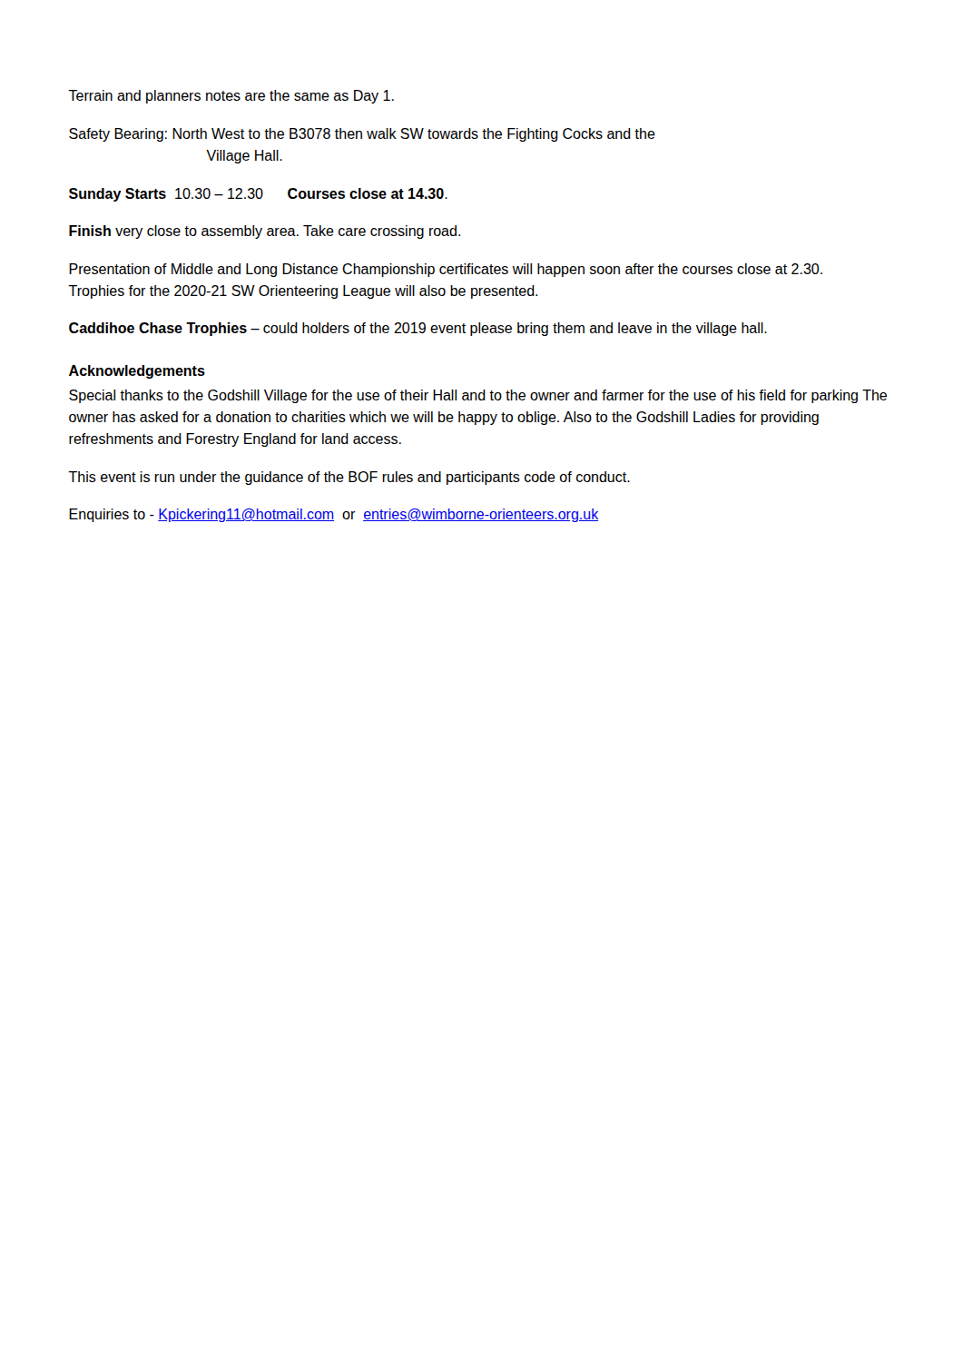Terrain and planners notes are the same as Day 1.
Safety Bearing: North West to the B3078 then walk SW towards the Fighting Cocks and the Village Hall.
Sunday Starts 10.30 – 12.30 Courses close at 14.30.
Finish very close to assembly area. Take care crossing road.
Presentation of Middle and Long Distance Championship certificates will happen soon after the courses close at 2.30.
Trophies for the 2020-21 SW Orienteering League will also be presented.
Caddihoe Chase Trophies – could holders of the 2019 event please bring them and leave in the village hall.
Acknowledgements
Special thanks to the Godshill Village for the use of their Hall and to the owner and farmer for the use of his field for parking The owner has asked for a donation to charities which we will be happy to oblige. Also to the Godshill Ladies for providing refreshments and Forestry England for land access.
This event is run under the guidance of the BOF rules and participants code of conduct.
Enquiries to - Kpickering11@hotmail.com or entries@wimborne-orienteers.org.uk